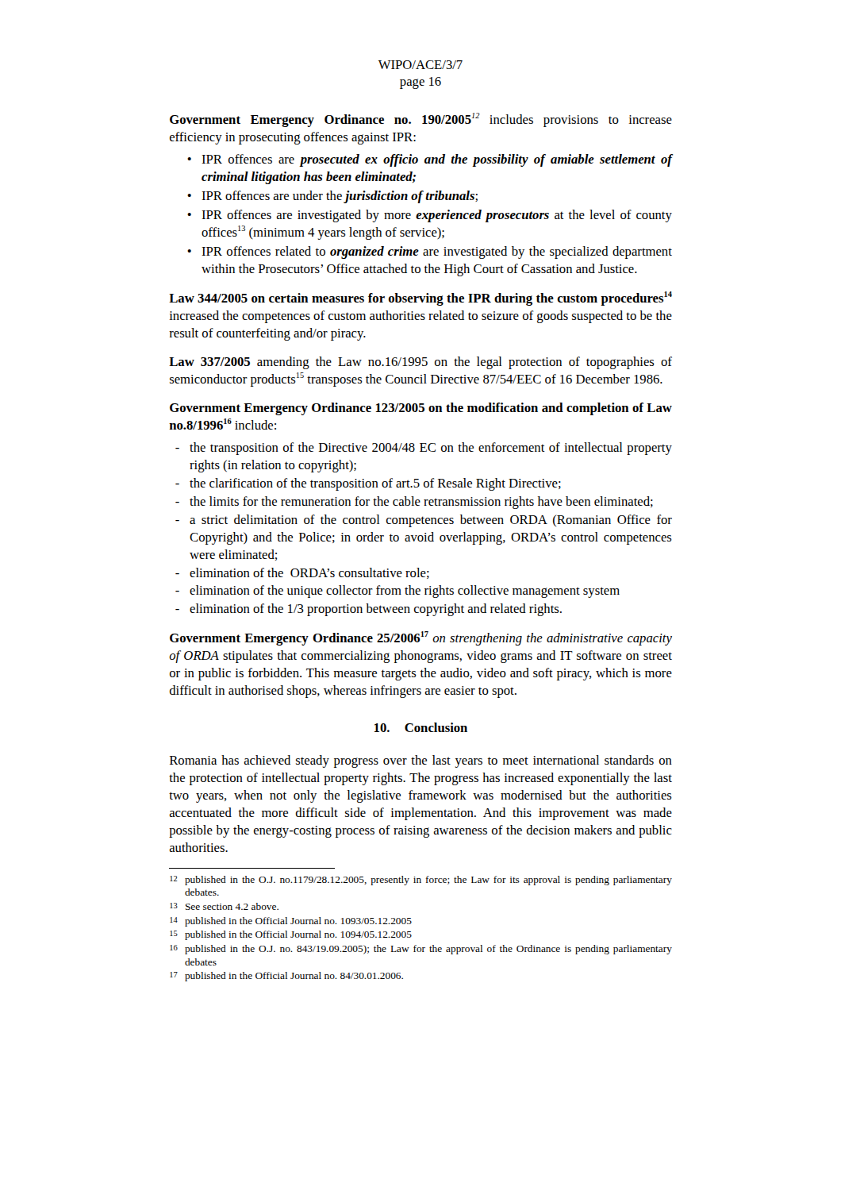WIPO/ACE/3/7
page 16
Government Emergency Ordinance no. 190/200512 includes provisions to increase efficiency in prosecuting offences against IPR:
IPR offences are prosecuted ex officio and the possibility of amiable settlement of criminal litigation has been eliminated;
IPR offences are under the jurisdiction of tribunals;
IPR offences are investigated by more experienced prosecutors at the level of county offices13 (minimum 4 years length of service);
IPR offences related to organized crime are investigated by the specialized department within the Prosecutors’ Office attached to the High Court of Cassation and Justice.
Law 344/2005 on certain measures for observing the IPR during the custom procedures14 increased the competences of custom authorities related to seizure of goods suspected to be the result of counterfeiting and/or piracy.
Law 337/2005 amending the Law no.16/1995 on the legal protection of topographies of semiconductor products15 transposes the Council Directive 87/54/EEC of 16 December 1986.
Government Emergency Ordinance 123/2005 on the modification and completion of Law no.8/199616 include:
the transposition of the Directive 2004/48 EC on the enforcement of intellectual property rights (in relation to copyright);
the clarification of the transposition of art.5 of Resale Right Directive;
the limits for the remuneration for the cable retransmission rights have been eliminated;
a strict delimitation of the control competences between ORDA (Romanian Office for Copyright) and the Police; in order to avoid overlapping, ORDA’s control competences were eliminated;
elimination of the ORDA’s consultative role;
elimination of the unique collector from the rights collective management system
elimination of the 1/3 proportion between copyright and related rights.
Government Emergency Ordinance 25/200617 on strengthening the administrative capacity of ORDA stipulates that commercializing phonograms, video grams and IT software on street or in public is forbidden. This measure targets the audio, video and soft piracy, which is more difficult in authorised shops, whereas infringers are easier to spot.
10. Conclusion
Romania has achieved steady progress over the last years to meet international standards on the protection of intellectual property rights. The progress has increased exponentially the last two years, when not only the legislative framework was modernised but the authorities accentuated the more difficult side of implementation. And this improvement was made possible by the energy-costing process of raising awareness of the decision makers and public authorities.
12
published in the O.J. no.1179/28.12.2005, presently in force; the Law for its approval is pending parliamentary debates.
13
See section 4.2 above.
14
published in the Official Journal no. 1093/05.12.2005
15
published in the Official Journal no. 1094/05.12.2005
16
published in the O.J. no. 843/19.09.2005); the Law for the approval of the Ordinance is pending parliamentary debates
17
published in the Official Journal no. 84/30.01.2006.